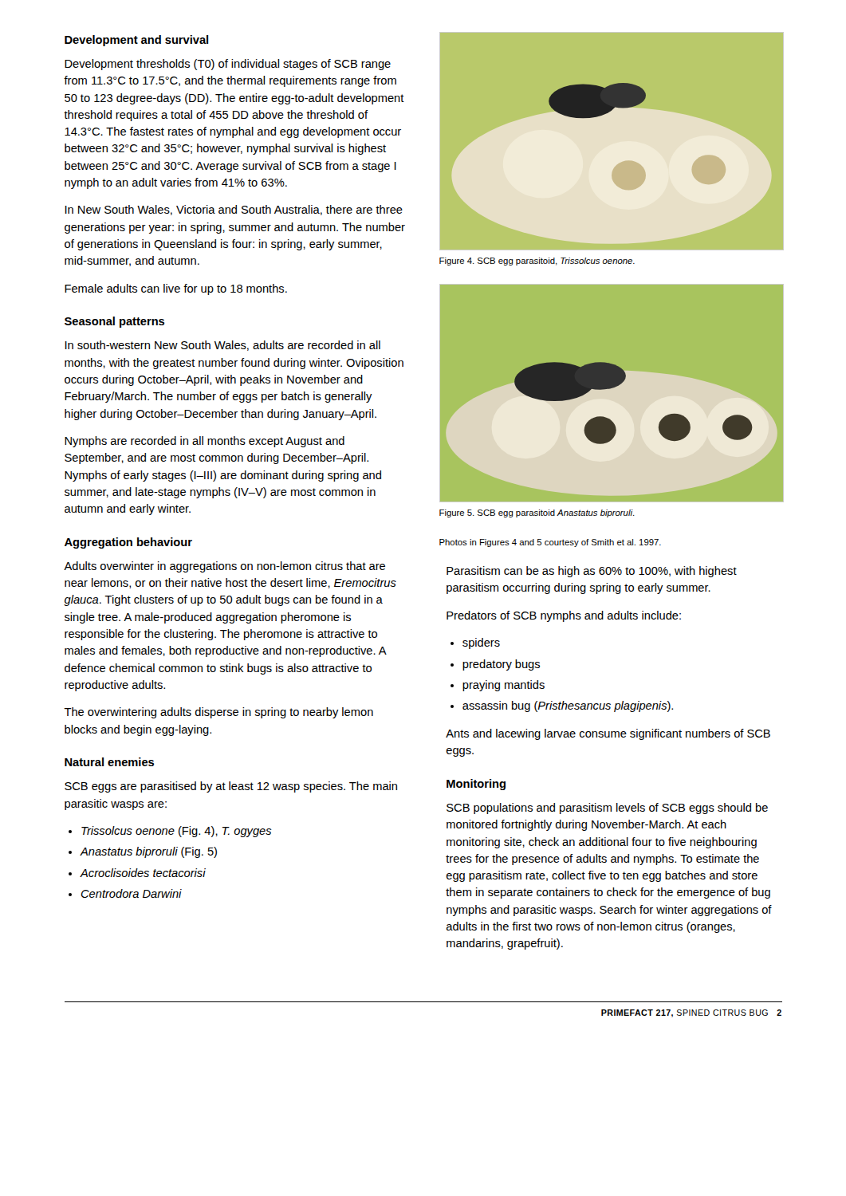Development and survival
Development thresholds (T0) of individual stages of SCB range from 11.3°C to 17.5°C, and the thermal requirements range from 50 to 123 degree-days (DD). The entire egg-to-adult development threshold requires a total of 455 DD above the threshold of 14.3°C. The fastest rates of nymphal and egg development occur between 32°C and 35°C; however, nymphal survival is highest between 25°C and 30°C. Average survival of SCB from a stage I nymph to an adult varies from 41% to 63%.
In New South Wales, Victoria and South Australia, there are three generations per year: in spring, summer and autumn. The number of generations in Queensland is four: in spring, early summer, mid-summer, and autumn.
Female adults can live for up to 18 months.
Seasonal patterns
In south-western New South Wales, adults are recorded in all months, with the greatest number found during winter. Oviposition occurs during October–April, with peaks in November and February/March. The number of eggs per batch is generally higher during October–December than during January–April.
Nymphs are recorded in all months except August and September, and are most common during December–April. Nymphs of early stages (I–III) are dominant during spring and summer, and late-stage nymphs (IV–V) are most common in autumn and early winter.
Aggregation behaviour
Adults overwinter in aggregations on non-lemon citrus that are near lemons, or on their native host the desert lime, Eremocitrus glauca. Tight clusters of up to 50 adult bugs can be found in a single tree. A male-produced aggregation pheromone is responsible for the clustering. The pheromone is attractive to males and females, both reproductive and non-reproductive. A defence chemical common to stink bugs is also attractive to reproductive adults.
The overwintering adults disperse in spring to nearby lemon blocks and begin egg-laying.
Natural enemies
SCB eggs are parasitised by at least 12 wasp species. The main parasitic wasps are:
Trissolcus oenone (Fig. 4), T. ogyges
Anastatus biproruli (Fig. 5)
Acroclisoides tectacorisi
Centrodora Darwini
Figure 4. SCB egg parasitoid, Trissolcus oenone.
Figure 5. SCB egg parasitoid Anastatus biproruli.
Photos in Figures 4 and 5 courtesy of Smith et al. 1997.
Parasitism can be as high as 60% to 100%, with highest parasitism occurring during spring to early summer.
Predators of SCB nymphs and adults include:
spiders
predatory bugs
praying mantids
assassin bug (Pristhesancus plagipenis).
Ants and lacewing larvae consume significant numbers of SCB eggs.
Monitoring
SCB populations and parasitism levels of SCB eggs should be monitored fortnightly during November-March. At each monitoring site, check an additional four to five neighbouring trees for the presence of adults and nymphs. To estimate the egg parasitism rate, collect five to ten egg batches and store them in separate containers to check for the emergence of bug nymphs and parasitic wasps. Search for winter aggregations of adults in the first two rows of non-lemon citrus (oranges, mandarins, grapefruit).
PRIMEFACT 217, SPINED CITRUS BUG 2